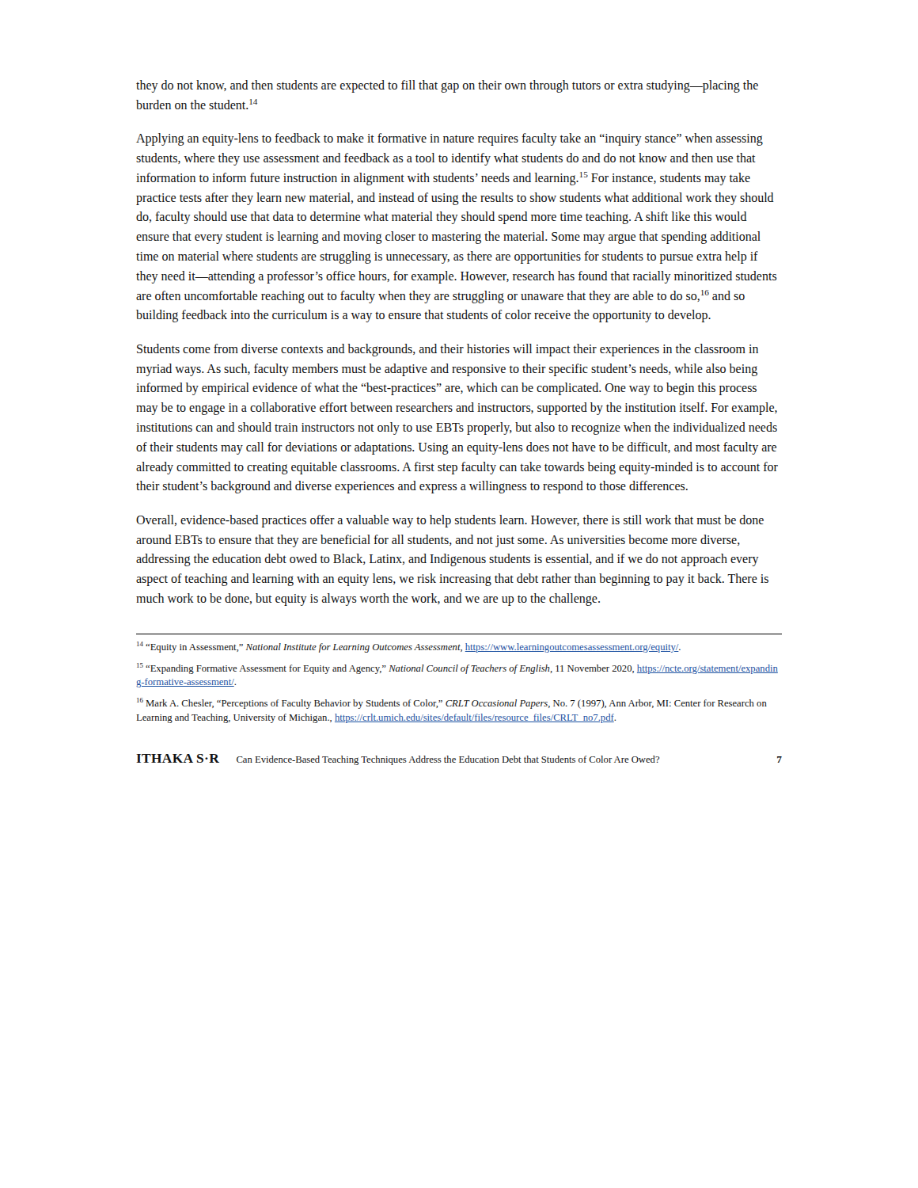they do not know, and then students are expected to fill that gap on their own through tutors or extra studying—placing the burden on the student.14
Applying an equity-lens to feedback to make it formative in nature requires faculty take an “inquiry stance” when assessing students, where they use assessment and feedback as a tool to identify what students do and do not know and then use that information to inform future instruction in alignment with students’ needs and learning.15 For instance, students may take practice tests after they learn new material, and instead of using the results to show students what additional work they should do, faculty should use that data to determine what material they should spend more time teaching. A shift like this would ensure that every student is learning and moving closer to mastering the material. Some may argue that spending additional time on material where students are struggling is unnecessary, as there are opportunities for students to pursue extra help if they need it—attending a professor’s office hours, for example. However, research has found that racially minoritized students are often uncomfortable reaching out to faculty when they are struggling or unaware that they are able to do so,16 and so building feedback into the curriculum is a way to ensure that students of color receive the opportunity to develop.
Students come from diverse contexts and backgrounds, and their histories will impact their experiences in the classroom in myriad ways. As such, faculty members must be adaptive and responsive to their specific student’s needs, while also being informed by empirical evidence of what the “best-practices” are, which can be complicated. One way to begin this process may be to engage in a collaborative effort between researchers and instructors, supported by the institution itself. For example, institutions can and should train instructors not only to use EBTs properly, but also to recognize when the individualized needs of their students may call for deviations or adaptations. Using an equity-lens does not have to be difficult, and most faculty are already committed to creating equitable classrooms. A first step faculty can take towards being equity-minded is to account for their student’s background and diverse experiences and express a willingness to respond to those differences.
Overall, evidence-based practices offer a valuable way to help students learn. However, there is still work that must be done around EBTs to ensure that they are beneficial for all students, and not just some. As universities become more diverse, addressing the education debt owed to Black, Latinx, and Indigenous students is essential, and if we do not approach every aspect of teaching and learning with an equity lens, we risk increasing that debt rather than beginning to pay it back. There is much work to be done, but equity is always worth the work, and we are up to the challenge.
14 “Equity in Assessment,” National Institute for Learning Outcomes Assessment, https://www.learningoutcomesassessment.org/equity/.
15 “Expanding Formative Assessment for Equity and Agency,” National Council of Teachers of English, 11 November 2020, https://ncte.org/statement/expanding-formative-assessment/.
16 Mark A. Chesler, “Perceptions of Faculty Behavior by Students of Color,” CRLT Occasional Papers, No. 7 (1997), Ann Arbor, MI: Center for Research on Learning and Teaching, University of Michigan., https://crlt.umich.edu/sites/default/files/resource_files/CRLT_no7.pdf.
ITHAKA S·R Can Evidence-Based Teaching Techniques Address the Education Debt that Students of Color Are Owed? 7